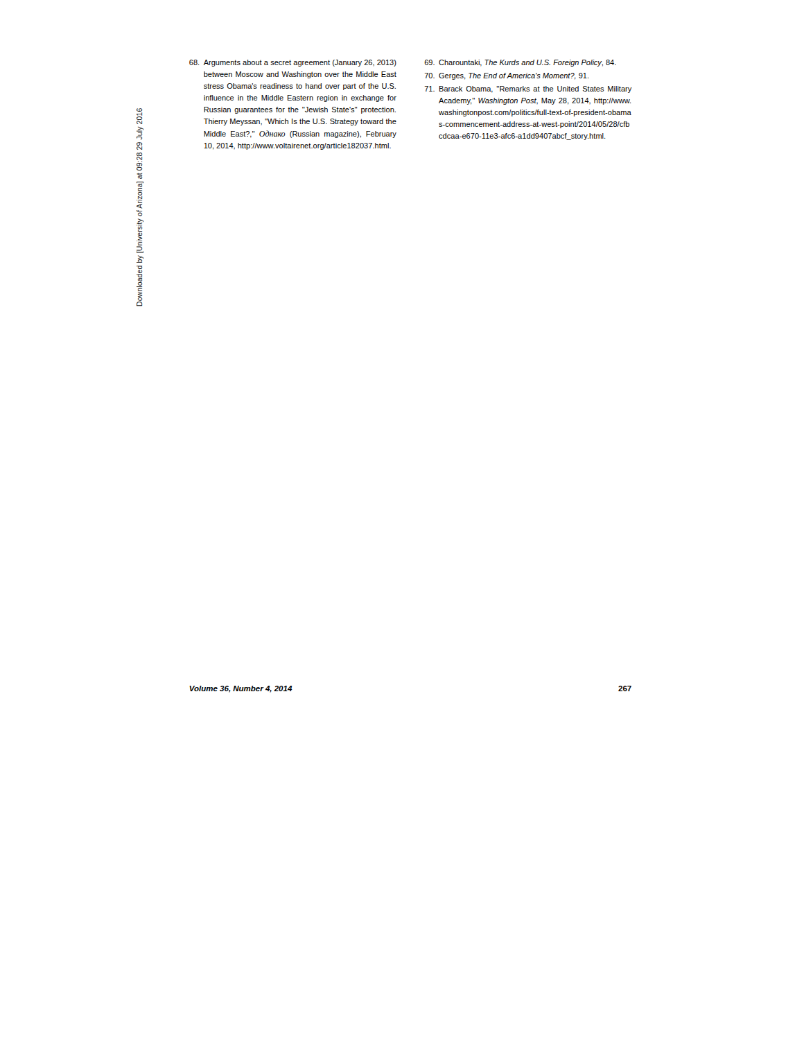Downloaded by [University of Arizona] at 09:28 29 July 2016
Arguments about a secret agreement (January 26, 2013) between Moscow and Washington over the Middle East stress Obama's readiness to hand over part of the U.S. influence in the Middle Eastern region in exchange for Russian guarantees for the ''Jewish State's'' protection. Thierry Meyssan, ''Which Is the U.S. Strategy toward the Middle East?,'' Однако (Russian magazine), February 10, 2014, http://www.voltairenet.org/article182037.html.
Charountaki, The Kurds and U.S. Foreign Policy, 84.
Gerges, The End of America's Moment?, 91.
Barack Obama, ''Remarks at the United States Military Academy,'' Washington Post, May 28, 2014, http://www.washingtonpost.com/politics/full-text-of-president-obamas-commencement-address-at-west-point/2014/05/28/cfbcdcaa-e670-11e3-afc6-a1dd9407abcf_story.html.
Volume 36, Number 4, 2014 267